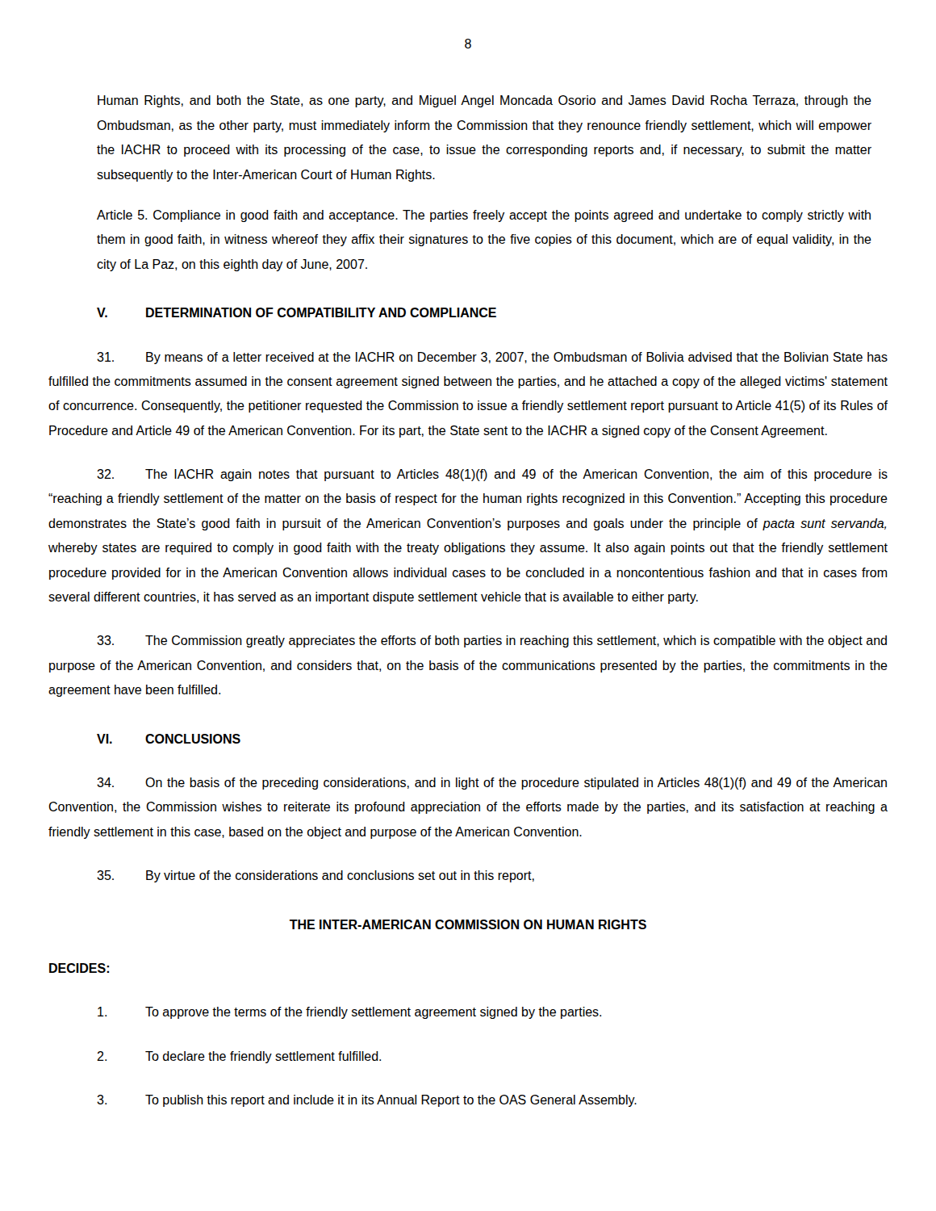8
Human Rights, and both the State, as one party, and Miguel Angel Moncada Osorio and James David Rocha Terraza, through the Ombudsman, as the other party, must immediately inform the Commission that they renounce friendly settlement, which will empower the IACHR to proceed with its processing of the case, to issue the corresponding reports and, if necessary, to submit the matter subsequently to the Inter-American Court of Human Rights.
Article 5. Compliance in good faith and acceptance. The parties freely accept the points agreed and undertake to comply strictly with them in good faith, in witness whereof they affix their signatures to the five copies of this document, which are of equal validity, in the city of La Paz, on this eighth day of June, 2007.
V. DETERMINATION OF COMPATIBILITY AND COMPLIANCE
31. By means of a letter received at the IACHR on December 3, 2007, the Ombudsman of Bolivia advised that the Bolivian State has fulfilled the commitments assumed in the consent agreement signed between the parties, and he attached a copy of the alleged victims' statement of concurrence. Consequently, the petitioner requested the Commission to issue a friendly settlement report pursuant to Article 41(5) of its Rules of Procedure and Article 49 of the American Convention. For its part, the State sent to the IACHR a signed copy of the Consent Agreement.
32. The IACHR again notes that pursuant to Articles 48(1)(f) and 49 of the American Convention, the aim of this procedure is “reaching a friendly settlement of the matter on the basis of respect for the human rights recognized in this Convention.” Accepting this procedure demonstrates the State’s good faith in pursuit of the American Convention’s purposes and goals under the principle of pacta sunt servanda, whereby states are required to comply in good faith with the treaty obligations they assume. It also again points out that the friendly settlement procedure provided for in the American Convention allows individual cases to be concluded in a noncontentious fashion and that in cases from several different countries, it has served as an important dispute settlement vehicle that is available to either party.
33. The Commission greatly appreciates the efforts of both parties in reaching this settlement, which is compatible with the object and purpose of the American Convention, and considers that, on the basis of the communications presented by the parties, the commitments in the agreement have been fulfilled.
VI. CONCLUSIONS
34. On the basis of the preceding considerations, and in light of the procedure stipulated in Articles 48(1)(f) and 49 of the American Convention, the Commission wishes to reiterate its profound appreciation of the efforts made by the parties, and its satisfaction at reaching a friendly settlement in this case, based on the object and purpose of the American Convention.
35. By virtue of the considerations and conclusions set out in this report,
THE INTER-AMERICAN COMMISSION ON HUMAN RIGHTS
DECIDES:
1. To approve the terms of the friendly settlement agreement signed by the parties.
2. To declare the friendly settlement fulfilled.
3. To publish this report and include it in its Annual Report to the OAS General Assembly.